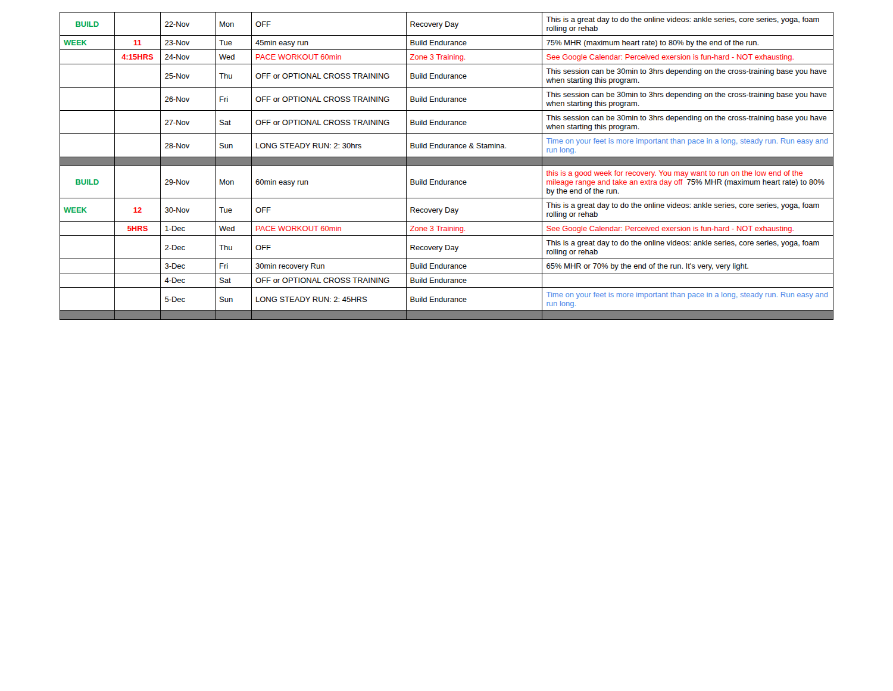| BUILD | | 22-Nov | Mon | OFF | Recovery Day | This is a great day to do the online videos: ankle series, core series, yoga, foam rolling or rehab |
| WEEK | 11 | 23-Nov | Tue | 45min easy run | Build Endurance | 75% MHR (maximum heart rate) to 80% by the end of the run. |
| | 4:15HRS | 24-Nov | Wed | PACE WORKOUT 60min | Zone 3 Training. | See Google Calendar: Perceived exersion is fun-hard - NOT exhausting. |
| | | 25-Nov | Thu | OFF or OPTIONAL CROSS TRAINING | Build Endurance | This session can be 30min to 3hrs depending on the cross-training base you have when starting this program. |
| | | 26-Nov | Fri | OFF or OPTIONAL CROSS TRAINING | Build Endurance | This session can be 30min to 3hrs depending on the cross-training base you have when starting this program. |
| | | 27-Nov | Sat | OFF or OPTIONAL CROSS TRAINING | Build Endurance | This session can be 30min to 3hrs depending on the cross-training base you have when starting this program. |
| | | 28-Nov | Sun | LONG STEADY RUN: 2: 30hrs | Build Endurance & Stamina. | Time on your feet is more important than pace in a long, steady run. Run easy and run long. |
| BUILD | | 29-Nov | Mon | 60min easy run | Build Endurance | this is a good week for recovery. You may want to run on the low end of the mileage range and take an extra day off 75% MHR (maximum heart rate) to 80% by the end of the run. |
| WEEK | 12 | 30-Nov | Tue | OFF | Recovery Day | This is a great day to do the online videos: ankle series, core series, yoga, foam rolling or rehab |
| | 5HRS | 1-Dec | Wed | PACE WORKOUT 60min | Zone 3 Training. | See Google Calendar: Perceived exersion is fun-hard - NOT exhausting. |
| | | 2-Dec | Thu | OFF | Recovery Day | This is a great day to do the online videos: ankle series, core series, yoga, foam rolling or rehab |
| | | 3-Dec | Fri | 30min recovery Run | Build Endurance | 65% MHR or 70% by the end of the run. It's very, very light. |
| | | 4-Dec | Sat | OFF or OPTIONAL CROSS TRAINING | Build Endurance | |
| | | 5-Dec | Sun | LONG STEADY RUN: 2: 45HRS | Build Endurance | Time on your feet is more important than pace in a long, steady run. Run easy and run long. |